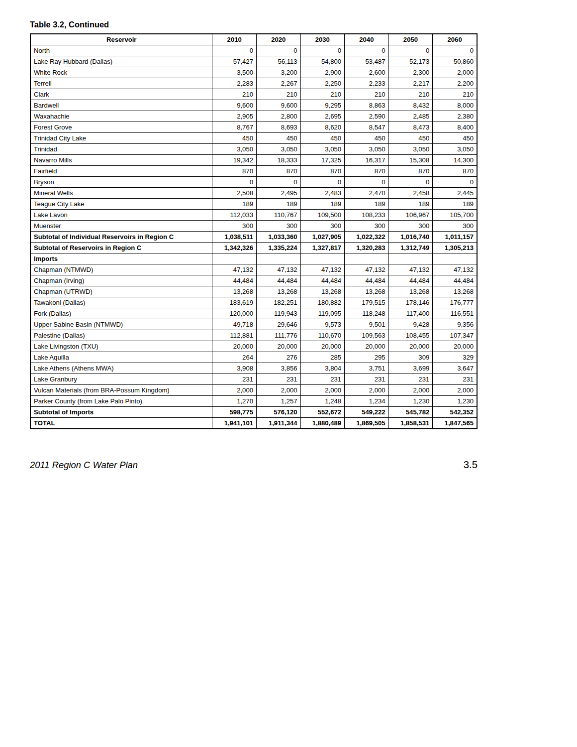Table 3.2, Continued
| Reservoir | 2010 | 2020 | 2030 | 2040 | 2050 | 2060 |
| --- | --- | --- | --- | --- | --- | --- |
| North | 0 | 0 | 0 | 0 | 0 | 0 |
| Lake Ray Hubbard (Dallas) | 57,427 | 56,113 | 54,800 | 53,487 | 52,173 | 50,860 |
| White Rock | 3,500 | 3,200 | 2,900 | 2,600 | 2,300 | 2,000 |
| Terrell | 2,283 | 2,267 | 2,250 | 2,233 | 2,217 | 2,200 |
| Clark | 210 | 210 | 210 | 210 | 210 | 210 |
| Bardwell | 9,600 | 9,600 | 9,295 | 8,863 | 8,432 | 8,000 |
| Waxahachie | 2,905 | 2,800 | 2,695 | 2,590 | 2,485 | 2,380 |
| Forest Grove | 8,767 | 8,693 | 8,620 | 8,547 | 8,473 | 8,400 |
| Trinidad City Lake | 450 | 450 | 450 | 450 | 450 | 450 |
| Trinidad | 3,050 | 3,050 | 3,050 | 3,050 | 3,050 | 3,050 |
| Navarro Mills | 19,342 | 18,333 | 17,325 | 16,317 | 15,308 | 14,300 |
| Fairfield | 870 | 870 | 870 | 870 | 870 | 870 |
| Bryson | 0 | 0 | 0 | 0 | 0 | 0 |
| Mineral Wells | 2,508 | 2,495 | 2,483 | 2,470 | 2,458 | 2,445 |
| Teague City Lake | 189 | 189 | 189 | 189 | 189 | 189 |
| Lake Lavon | 112,033 | 110,767 | 109,500 | 108,233 | 106,967 | 105,700 |
| Muenster | 300 | 300 | 300 | 300 | 300 | 300 |
| Subtotal of Individual Reservoirs in Region C | 1,038,511 | 1,033,360 | 1,027,905 | 1,022,322 | 1,016,740 | 1,011,157 |
| Subtotal of Reservoirs in Region C | 1,342,326 | 1,335,224 | 1,327,817 | 1,320,283 | 1,312,749 | 1,305,213 |
| Imports | | | | | | |
| Chapman (NTMWD) | 47,132 | 47,132 | 47,132 | 47,132 | 47,132 | 47,132 |
| Chapman (Irving) | 44,484 | 44,484 | 44,484 | 44,484 | 44,484 | 44,484 |
| Chapman (UTRWD) | 13,268 | 13,268 | 13,268 | 13,268 | 13,268 | 13,268 |
| Tawakoni (Dallas) | 183,619 | 182,251 | 180,882 | 179,515 | 178,146 | 176,777 |
| Fork (Dallas) | 120,000 | 119,943 | 119,095 | 118,248 | 117,400 | 116,551 |
| Upper Sabine Basin (NTMWD) | 49,718 | 29,646 | 9,573 | 9,501 | 9,428 | 9,356 |
| Palestine (Dallas) | 112,881 | 111,776 | 110,670 | 109,563 | 108,455 | 107,347 |
| Lake Livingston (TXU) | 20,000 | 20,000 | 20,000 | 20,000 | 20,000 | 20,000 |
| Lake Aquilla | 264 | 276 | 285 | 295 | 309 | 329 |
| Lake Athens (Athens MWA) | 3,908 | 3,856 | 3,804 | 3,751 | 3,699 | 3,647 |
| Lake Granbury | 231 | 231 | 231 | 231 | 231 | 231 |
| Vulcan Materials (from BRA-Possum Kingdom) | 2,000 | 2,000 | 2,000 | 2,000 | 2,000 | 2,000 |
| Parker County (from Lake Palo Pinto) | 1,270 | 1,257 | 1,248 | 1,234 | 1,230 | 1,230 |
| Subtotal of Imports | 598,775 | 576,120 | 552,672 | 549,222 | 545,782 | 542,352 |
| TOTAL | 1,941,101 | 1,911,344 | 1,880,489 | 1,869,505 | 1,858,531 | 1,847,565 |
2011 Region C Water Plan 3.5